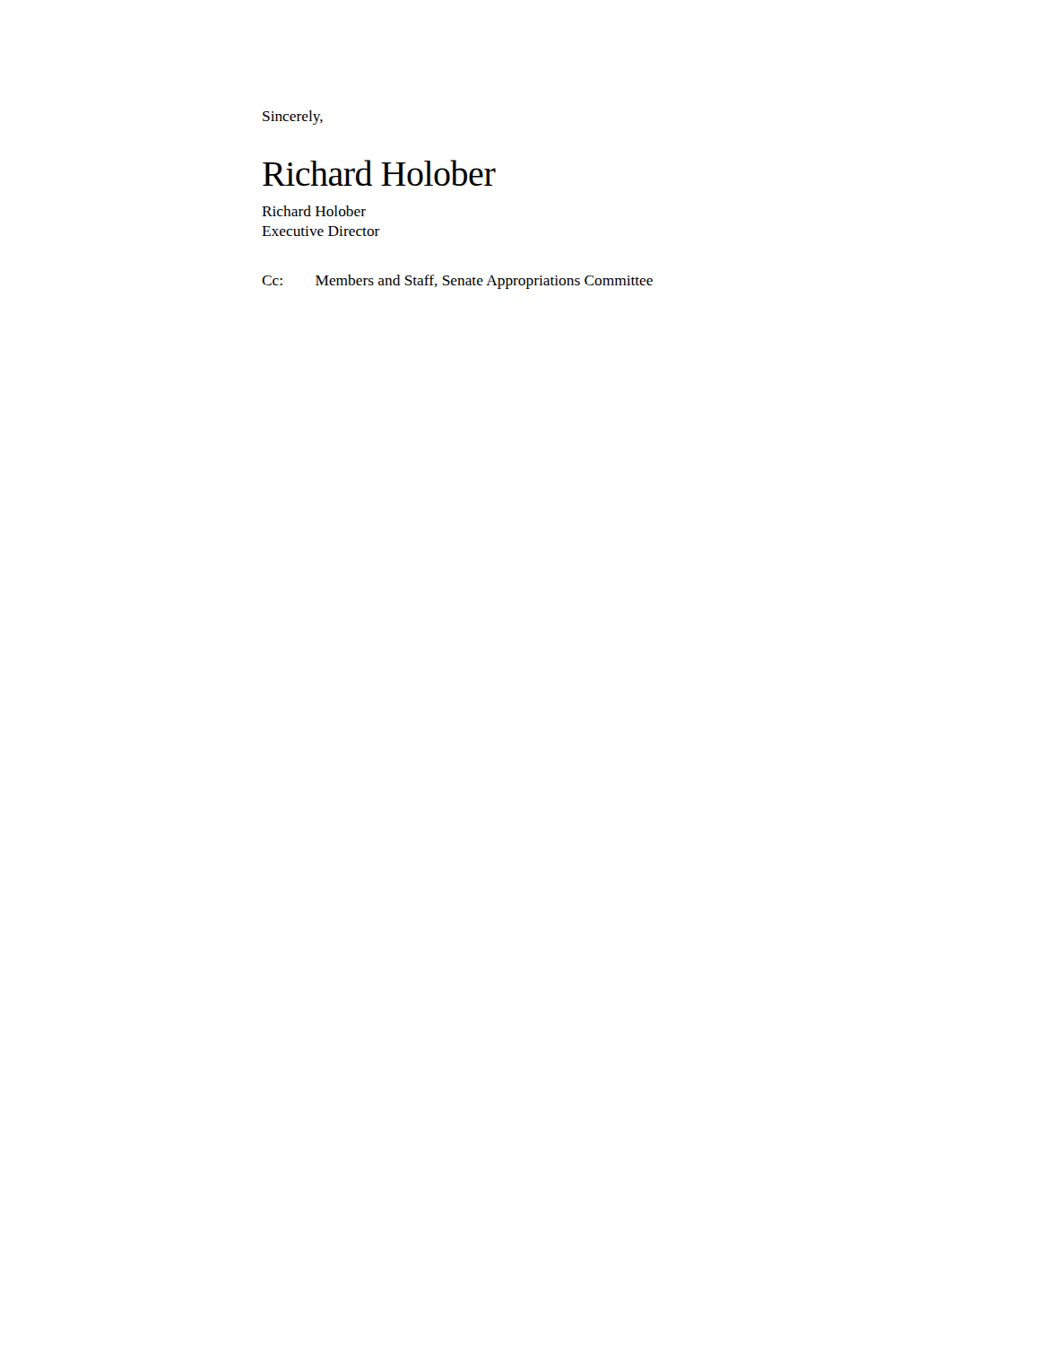Sincerely,
Richard Holober
Richard Holober
Executive Director
Cc: Members and Staff, Senate Appropriations Committee